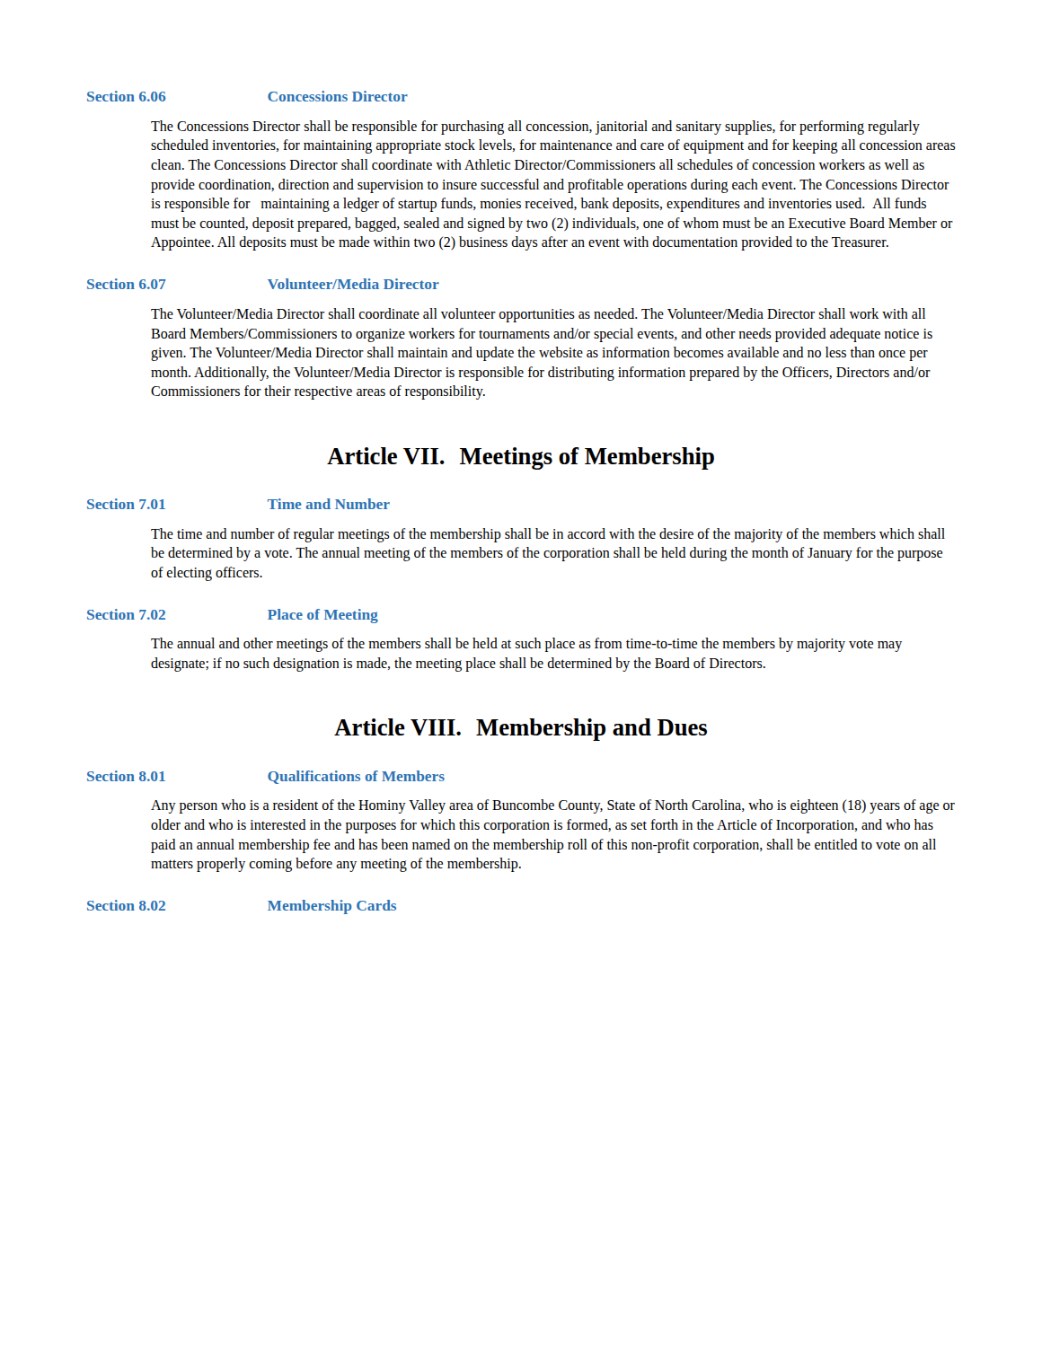Section 6.06 Concessions Director
The Concessions Director shall be responsible for purchasing all concession, janitorial and sanitary supplies, for performing regularly scheduled inventories, for maintaining appropriate stock levels, for maintenance and care of equipment and for keeping all concession areas clean. The Concessions Director shall coordinate with Athletic Director/Commissioners all schedules of concession workers as well as provide coordination, direction and supervision to insure successful and profitable operations during each event. The Concessions Director is responsible for maintaining a ledger of startup funds, monies received, bank deposits, expenditures and inventories used. All funds must be counted, deposit prepared, bagged, sealed and signed by two (2) individuals, one of whom must be an Executive Board Member or Appointee. All deposits must be made within two (2) business days after an event with documentation provided to the Treasurer.
Section 6.07 Volunteer/Media Director
The Volunteer/Media Director shall coordinate all volunteer opportunities as needed. The Volunteer/Media Director shall work with all Board Members/Commissioners to organize workers for tournaments and/or special events, and other needs provided adequate notice is given. The Volunteer/Media Director shall maintain and update the website as information becomes available and no less than once per month. Additionally, the Volunteer/Media Director is responsible for distributing information prepared by the Officers, Directors and/or Commissioners for their respective areas of responsibility.
Article VII. Meetings of Membership
Section 7.01 Time and Number
The time and number of regular meetings of the membership shall be in accord with the desire of the majority of the members which shall be determined by a vote. The annual meeting of the members of the corporation shall be held during the month of January for the purpose of electing officers.
Section 7.02 Place of Meeting
The annual and other meetings of the members shall be held at such place as from time-to-time the members by majority vote may designate; if no such designation is made, the meeting place shall be determined by the Board of Directors.
Article VIII. Membership and Dues
Section 8.01 Qualifications of Members
Any person who is a resident of the Hominy Valley area of Buncombe County, State of North Carolina, who is eighteen (18) years of age or older and who is interested in the purposes for which this corporation is formed, as set forth in the Article of Incorporation, and who has paid an annual membership fee and has been named on the membership roll of this non-profit corporation, shall be entitled to vote on all matters properly coming before any meeting of the membership.
Section 8.02 Membership Cards